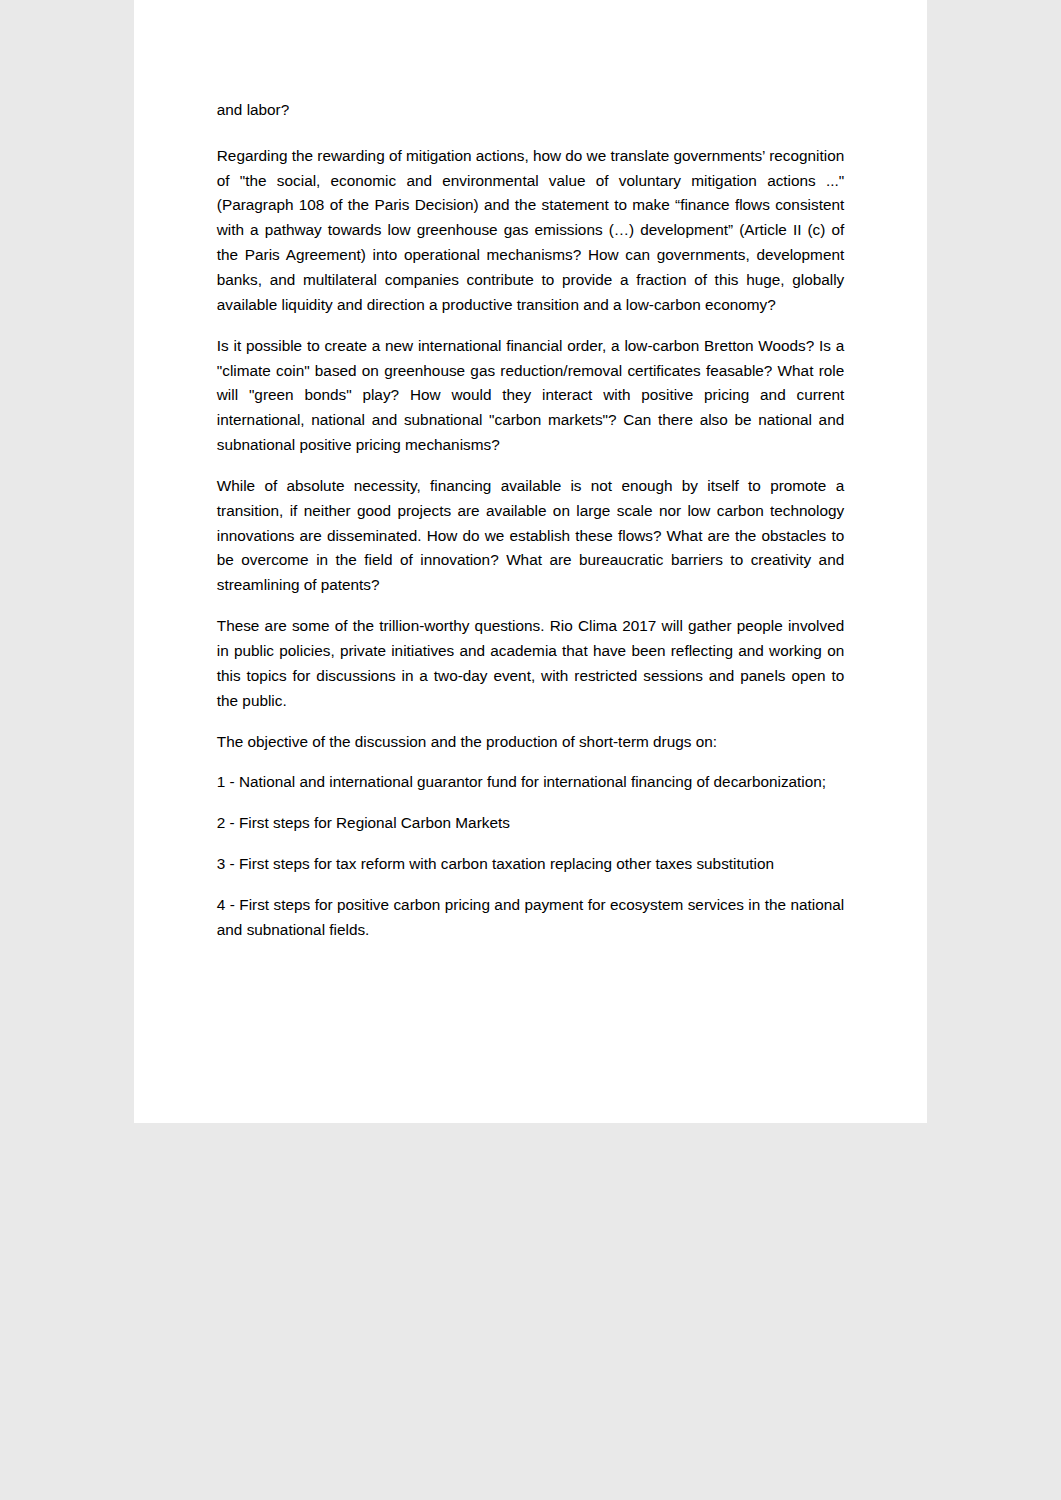and labor?
Regarding the rewarding of mitigation actions, how do we translate governments’ recognition of "the social, economic and environmental value of voluntary mitigation actions ..." (Paragraph 108 of the Paris Decision) and the statement to make “finance flows consistent with a pathway towards low greenhouse gas emissions (…) development” (Article II (c) of the Paris Agreement) into operational mechanisms? How can governments, development banks, and multilateral companies contribute to provide a fraction of this huge, globally available liquidity and direction a productive transition and a low-carbon economy?
Is it possible to create a new international financial order, a low-carbon Bretton Woods? Is a "climate coin" based on greenhouse gas reduction/removal certificates feasable? What role will "green bonds" play? How would they interact with positive pricing and current international, national and subnational "carbon markets"? Can there also be national and subnational positive pricing mechanisms?
While of absolute necessity, financing available is not enough by itself to promote a transition, if neither good projects are available on large scale nor low carbon technology innovations are disseminated. How do we establish these flows? What are the obstacles to be overcome in the field of innovation? What are bureaucratic barriers to creativity and streamlining of patents?
These are some of the trillion-worthy questions. Rio Clima 2017 will gather people involved in public policies, private initiatives and academia that have been reflecting and working on this topics for discussions in a two-day event, with restricted sessions and panels open to the public.
The objective of the discussion and the production of short-term drugs on:
1 - National and international guarantor fund for international financing of decarbonization;
2 - First steps for Regional Carbon Markets
3 - First steps for tax reform with carbon taxation replacing other taxes substitution
4 - First steps for positive carbon pricing and payment for ecosystem services in the national and subnational fields.